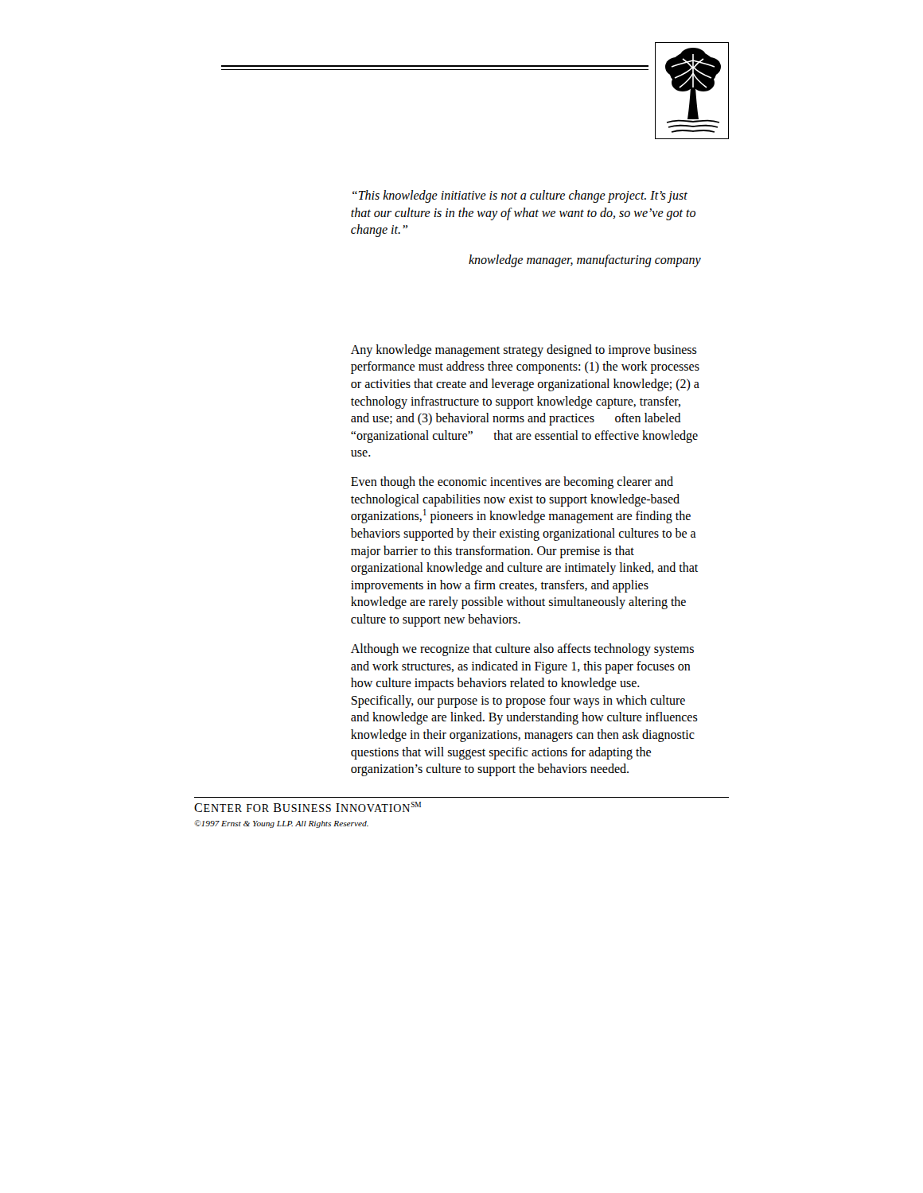“This knowledge initiative is not a culture change project. It’s just that our culture is in the way of what we want to do, so we’ve got to change it.”
knowledge manager, manufacturing company
Any knowledge management strategy designed to improve business performance must address three components: (1) the work processes or activities that create and leverage organizational knowledge; (2) a technology infrastructure to support knowledge capture, transfer, and use; and (3) behavioral norms and practices often labeled “organizational culture” that are essential to effective knowledge use.
Even though the economic incentives are becoming clearer and technological capabilities now exist to support knowledge-based organizations,1 pioneers in knowledge management are finding the behaviors supported by their existing organizational cultures to be a major barrier to this transformation. Our premise is that organizational knowledge and culture are intimately linked, and that improvements in how a firm creates, transfers, and applies knowledge are rarely possible without simultaneously altering the culture to support new behaviors.
Although we recognize that culture also affects technology systems and work structures, as indicated in Figure 1, this paper focuses on how culture impacts behaviors related to knowledge use. Specifically, our purpose is to propose four ways in which culture and knowledge are linked. By understanding how culture influences knowledge in their organizations, managers can then ask diagnostic questions that will suggest specific actions for adapting the organization’s culture to support the behaviors needed.
CENTER FOR BUSINESS INNOVATIONSM
©1997 Ernst & Young LLP. All Rights Reserved.